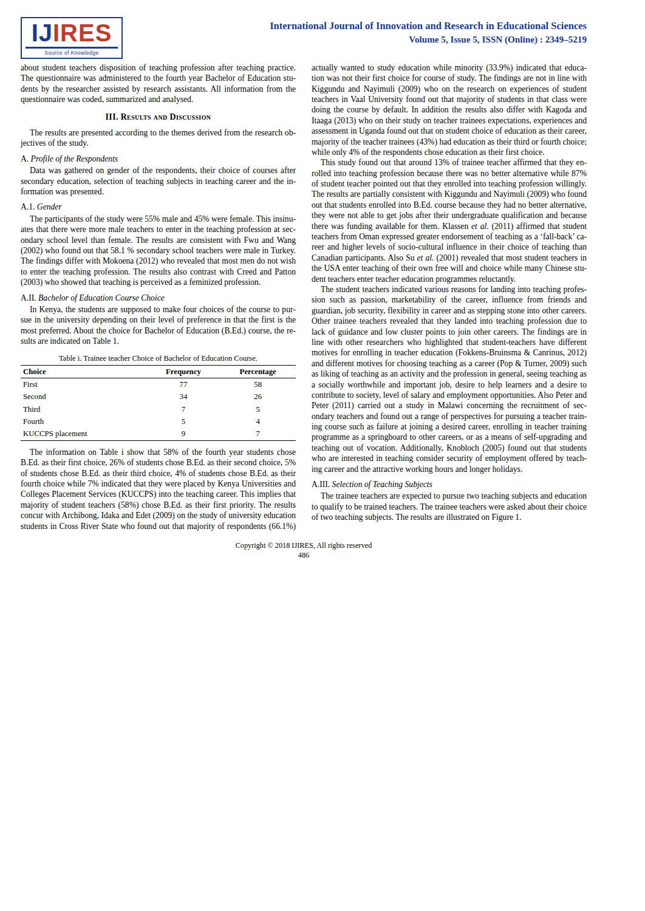IJIRES
Source of Knowledge
International Journal of Innovation and Research in Educational Sciences
Volume 5, Issue 5, ISSN (Online) : 2349–5219
about student teachers disposition of teaching profession after teaching practice. The questionnaire was administered to the fourth year Bachelor of Education students by the researcher assisted by research assistants. All information from the questionnaire was coded, summarized and analysed.
III. Results and Discussion
The results are presented according to the themes derived from the research objectives of the study.
A. Profile of the Respondents
Data was gathered on gender of the respondents, their choice of courses after secondary education, selection of teaching subjects in teaching career and the information was presented.
A.1. Gender
The participants of the study were 55% male and 45% were female. This insinuates that there were more male teachers to enter in the teaching profession at secondary school level than female. The results are consistent with Fwu and Wang (2002) who found out that 58.1 % secondary school teachers were male in Turkey. The findings differ with Mokoena (2012) who revealed that most men do not wish to enter the teaching profession. The results also contrast with Creed and Patton (2003) who showed that teaching is perceived as a feminized profession.
A.II. Bachelor of Education Course Choice
In Kenya, the students are supposed to make four choices of the course to pursue in the university depending on their level of preference in that the first is the most preferred. About the choice for Bachelor of Education (B.Ed.) course, the results are indicated on Table 1.
Table i. Trainee teacher Choice of Bachelor of Education Course.
| Choice | Frequency | Percentage |
| --- | --- | --- |
| First | 77 | 58 |
| Second | 34 | 26 |
| Third | 7 | 5 |
| Fourth | 5 | 4 |
| KUCCPS placement | 9 | 7 |
The information on Table i show that 58% of the fourth year students chose B.Ed. as their first choice, 26% of students chose B.Ed. as their second choice, 5% of students chose B.Ed. as their third choice, 4% of students chose B.Ed. as their fourth choice while 7% indicated that they were placed by Kenya Universities and Colleges Placement Services (KUCCPS) into the teaching career. This implies that majority of student teachers (58%) chose B.Ed. as their first priority. The results concur with Archibong, Idaka and Edet (2009) on the study of university education students in Cross River State who found out that majority of respondents (66.1%) actually wanted to study education while minority (33.9%) indicated that education was not their first choice for course of study. The findings are not in line with Kiggundu and Nayimuli (2009) who on the research on experiences of student teachers in Vaal University found out that majority of students in that class were doing the course by default. In addition the results also differ with Kagoda and Itaaga (2013) who on their study on teacher trainees expectations, experiences and assessment in Uganda found out that on student choice of education as their career, majority of the teacher trainees (43%) had education as their third or fourth choice; while only 4% of the respondents chose education as their first choice.
This study found out that around 13% of trainee teacher affirmed that they enrolled into teaching profession because there was no better alternative while 87% of student teacher pointed out that they enrolled into teaching profession willingly. The results are partially consistent with Kiggundu and Nayimuli (2009) who found out that students enrolled into B.Ed. course because they had no better alternative, they were not able to get jobs after their undergraduate qualification and because there was funding available for them. Klassen et al. (2011) affirmed that student teachers from Oman expressed greater endorsement of teaching as a ‘fall-back’ career and higher levels of socio-cultural influence in their choice of teaching than Canadian participants. Also Su et al. (2001) revealed that most student teachers in the USA enter teaching of their own free will and choice while many Chinese student teachers enter teacher education programmes reluctantly.
The student teachers indicated various reasons for landing into teaching profession such as passion, marketability of the career, influence from friends and guardian, job security, flexibility in career and as stepping stone into other careers. Other trainee teachers revealed that they landed into teaching profession due to lack of guidance and low cluster points to join other careers. The findings are in line with other researchers who highlighted that student-teachers have different motives for enrolling in teacher education (Fokkens-Bruinsma & Canrinus, 2012) and different motives for choosing teaching as a career (Pop & Turner, 2009) such as liking of teaching as an activity and the profession in general, seeing teaching as a socially worthwhile and important job, desire to help learners and a desire to contribute to society, level of salary and employment opportunities. Also Peter and Peter (2011) carried out a study in Malawi concerning the recruitment of secondary teachers and found out a range of perspectives for pursuing a teacher training course such as failure at joining a desired career, enrolling in teacher training programme as a springboard to other careers, or as a means of self-upgrading and teaching out of vocation. Additionally, Knobloch (2005) found out that students who are interested in teaching consider security of employment offered by teaching career and the attractive working hours and longer holidays.
A.III. Selection of Teaching Subjects
The trainee teachers are expected to pursue two teaching subjects and education to qualify to be trained teachers. The trainee teachers were asked about their choice of two teaching subjects. The results are illustrated on Figure 1.
Copyright © 2018 IJIRES, All rights reserved
486